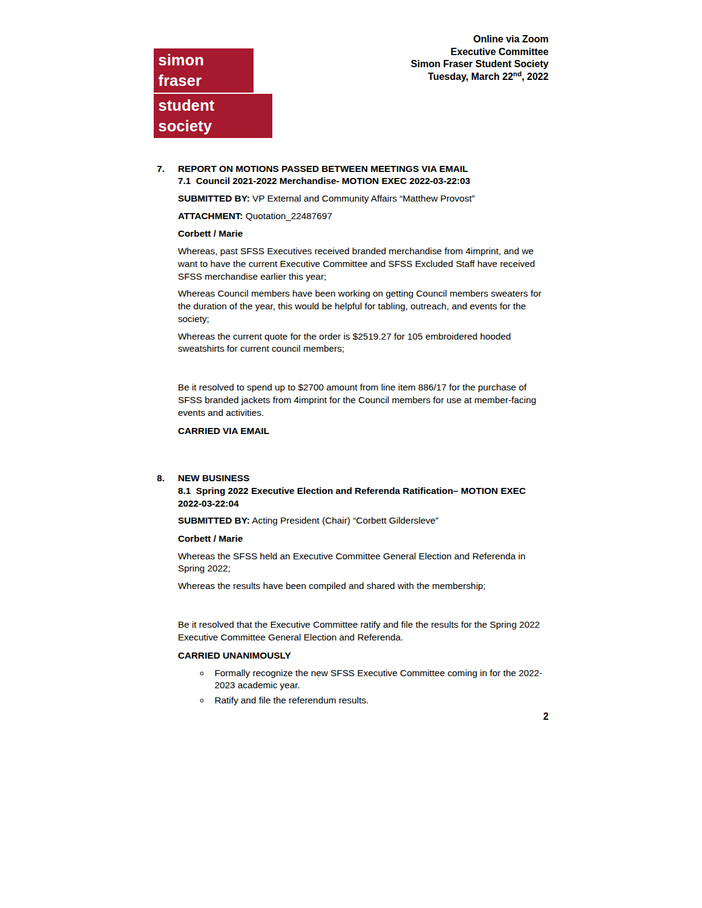simon fraser student society
Online via Zoom
Executive Committee
Simon Fraser Student Society
Tuesday, March 22nd, 2022
7.
REPORT ON MOTIONS PASSED BETWEEN MEETINGS VIA EMAIL
7.1 Council 2021-2022 Merchandise- MOTION EXEC 2022-03-22:03
SUBMITTED BY: VP External and Community Affairs “Matthew Provost”
ATTACHMENT: Quotation_22487697
Corbett / Marie
Whereas, past SFSS Executives received branded merchandise from 4imprint, and we want to have the current Executive Committee and SFSS Excluded Staff have received SFSS merchandise earlier this year;
Whereas Council members have been working on getting Council members sweaters for the duration of the year, this would be helpful for tabling, outreach, and events for the society;
Whereas the current quote for the order is $2519.27 for 105 embroidered hooded sweatshirts for current council members;
Be it resolved to spend up to $2700 amount from line item 886/17 for the purchase of SFSS branded jackets from 4imprint for the Council members for use at member-facing events and activities.
CARRIED VIA EMAIL
8.
NEW BUSINESS
8.1 Spring 2022 Executive Election and Referenda Ratification– MOTION EXEC 2022-03-22:04
SUBMITTED BY: Acting President (Chair) “Corbett Gildersleve”
Corbett / Marie
Whereas the SFSS held an Executive Committee General Election and Referenda in Spring 2022;
Whereas the results have been compiled and shared with the membership;
Be it resolved that the Executive Committee ratify and file the results for the Spring 2022 Executive Committee General Election and Referenda.
CARRIED UNANIMOUSLY
Formally recognize the new SFSS Executive Committee coming in for the 2022-2023 academic year.
Ratify and file the referendum results.
2